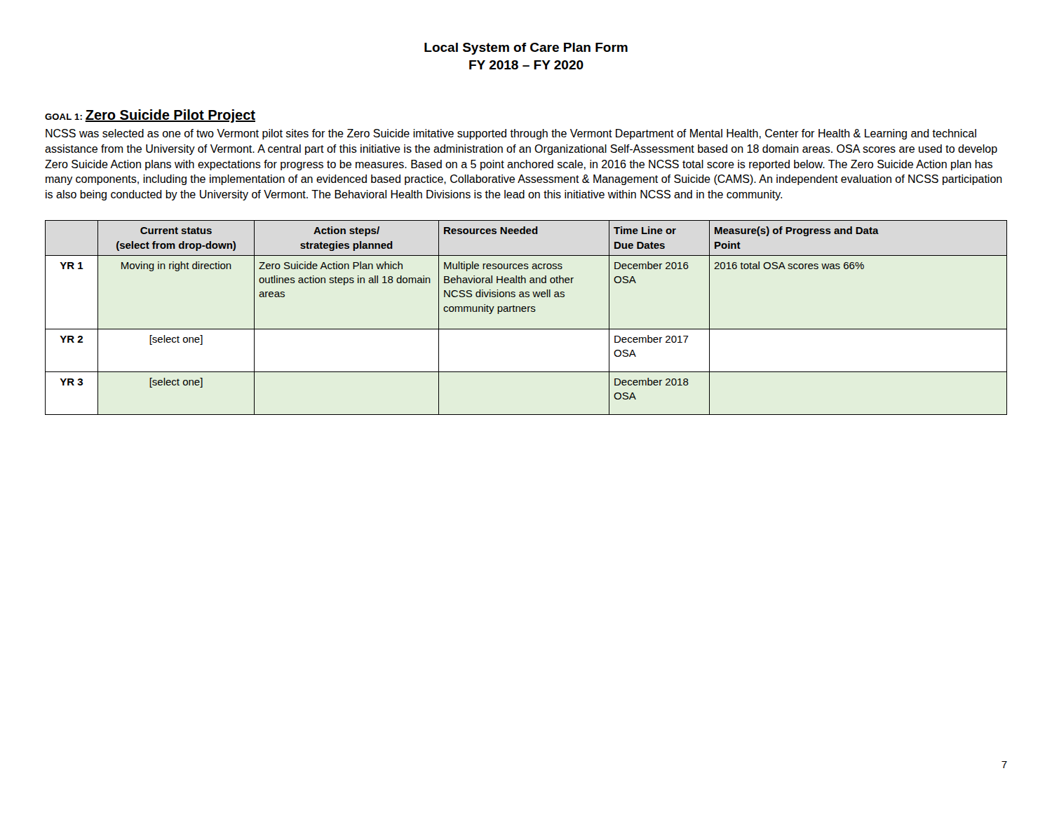Local System of Care Plan Form
FY 2018 – FY 2020
GOAL 1: Zero Suicide Pilot Project
NCSS was selected as one of two Vermont pilot sites for the Zero Suicide imitative supported through the Vermont Department of Mental Health, Center for Health & Learning and technical assistance from the University of Vermont. A central part of this initiative is the administration of an Organizational Self-Assessment based on 18 domain areas. OSA scores are used to develop Zero Suicide Action plans with expectations for progress to be measures. Based on a 5 point anchored scale, in 2016 the NCSS total score is reported below. The Zero Suicide Action plan has many components, including the implementation of an evidenced based practice, Collaborative Assessment & Management of Suicide (CAMS). An independent evaluation of NCSS participation is also being conducted by the University of Vermont. The Behavioral Health Divisions is the lead on this initiative within NCSS and in the community.
| | Current status (select from drop-down) | Action steps/ strategies planned | Resources Needed | Time Line or Due Dates | Measure(s) of Progress and Data Point |
| --- | --- | --- | --- | --- | --- |
| YR 1 | Moving in right direction | Zero Suicide Action Plan which outlines action steps in all 18 domain areas | Multiple resources across Behavioral Health and other NCSS divisions as well as community partners | December 2016 OSA | 2016 total OSA scores was 66% |
| YR 2 | [select one] | | | December 2017 OSA | |
| YR 3 | [select one] | | | December 2018 OSA | |
7